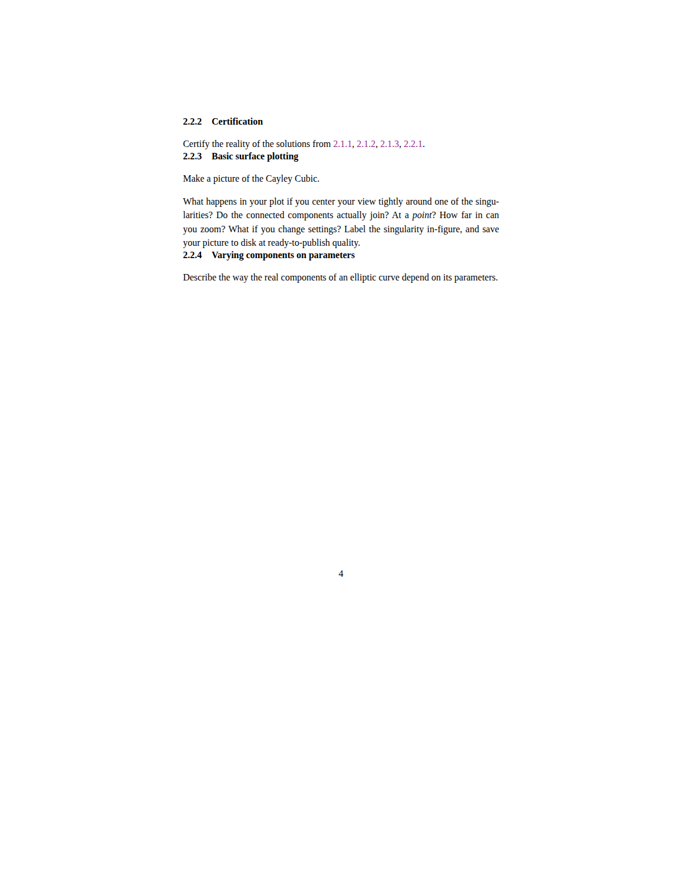2.2.2 Certification
Certify the reality of the solutions from 2.1.1, 2.1.2, 2.1.3, 2.2.1.
2.2.3 Basic surface plotting
Make a picture of the Cayley Cubic.
What happens in your plot if you center your view tightly around one of the singularities? Do the connected components actually join? At a point? How far in can you zoom? What if you change settings? Label the singularity in-figure, and save your picture to disk at ready-to-publish quality.
2.2.4 Varying components on parameters
Describe the way the real components of an elliptic curve depend on its parameters.
4